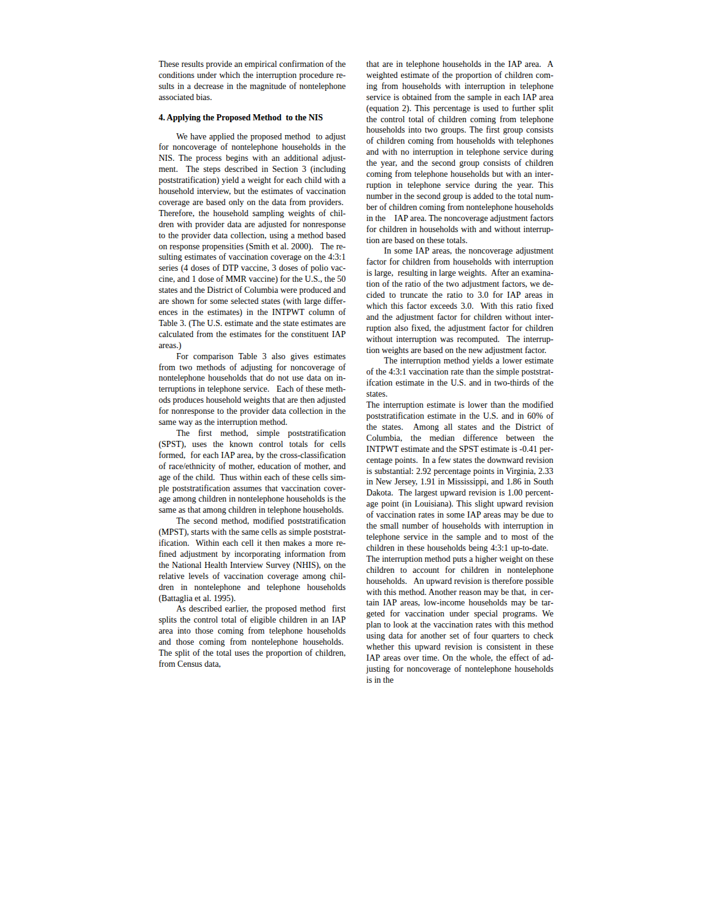These results provide an empirical confirmation of the conditions under which the interruption procedure results in a decrease in the magnitude of nontelephone associated bias.
4. Applying the Proposed Method to the NIS
We have applied the proposed method to adjust for noncoverage of nontelephone households in the NIS. The process begins with an additional adjustment. The steps described in Section 3 (including poststratification) yield a weight for each child with a household interview, but the estimates of vaccination coverage are based only on the data from providers. Therefore, the household sampling weights of children with provider data are adjusted for nonresponse to the provider data collection, using a method based on response propensities (Smith et al. 2000). The resulting estimates of vaccination coverage on the 4:3:1 series (4 doses of DTP vaccine, 3 doses of polio vaccine, and 1 dose of MMR vaccine) for the U.S., the 50 states and the District of Columbia were produced and are shown for some selected states (with large differences in the estimates) in the INTPWT column of Table 3. (The U.S. estimate and the state estimates are calculated from the estimates for the constituent IAP areas.)
For comparison Table 3 also gives estimates from two methods of adjusting for noncoverage of nontelephone households that do not use data on interruptions in telephone service. Each of these methods produces household weights that are then adjusted for nonresponse to the provider data collection in the same way as the interruption method.
The first method, simple poststratification (SPST), uses the known control totals for cells formed, for each IAP area, by the cross-classification of race/ethnicity of mother, education of mother, and age of the child. Thus within each of these cells simple poststratification assumes that vaccination coverage among children in nontelephone households is the same as that among children in telephone households.
The second method, modified poststratification (MPST), starts with the same cells as simple poststratification. Within each cell it then makes a more refined adjustment by incorporating information from the National Health Interview Survey (NHIS), on the relative levels of vaccination coverage among children in nontelephone and telephone households (Battaglia et al. 1995).
As described earlier, the proposed method first splits the control total of eligible children in an IAP area into those coming from telephone households and those coming from nontelephone households. The split of the total uses the proportion of children, from Census data,
that are in telephone households in the IAP area. A weighted estimate of the proportion of children coming from households with interruption in telephone service is obtained from the sample in each IAP area (equation 2). This percentage is used to further split the control total of children coming from telephone households into two groups. The first group consists of children coming from households with telephones and with no interruption in telephone service during the year, and the second group consists of children coming from telephone households but with an interruption in telephone service during the year. This number in the second group is added to the total number of children coming from nontelephone households in the IAP area. The noncoverage adjustment factors for children in households with and without interruption are based on these totals.
In some IAP areas, the noncoverage adjustment factor for children from households with interruption is large, resulting in large weights. After an examination of the ratio of the two adjustment factors, we decided to truncate the ratio to 3.0 for IAP areas in which this factor exceeds 3.0. With this ratio fixed and the adjustment factor for children without interruption also fixed, the adjustment factor for children without interruption was recomputed. The interruption weights are based on the new adjustment factor.
The interruption method yields a lower estimate of the 4:3:1 vaccination rate than the simple poststratifcation estimate in the U.S. and in two-thirds of the states.
The interruption estimate is lower than the modified poststratification estimate in the U.S. and in 60% of the states. Among all states and the District of Columbia, the median difference between the INTPWT estimate and the SPST estimate is -0.41 percentage points. In a few states the downward revision is substantial: 2.92 percentage points in Virginia, 2.33 in New Jersey, 1.91 in Mississippi, and 1.86 in South Dakota. The largest upward revision is 1.00 percentage point (in Louisiana). This slight upward revision of vaccination rates in some IAP areas may be due to the small number of households with interruption in telephone service in the sample and to most of the children in these households being 4:3:1 up-to-date. The interruption method puts a higher weight on these children to account for children in nontelephone households. An upward revision is therefore possible with this method. Another reason may be that, in certain IAP areas, low-income households may be targeted for vaccination under special programs. We plan to look at the vaccination rates with this method using data for another set of four quarters to check whether this upward revision is consistent in these IAP areas over time. On the whole, the effect of adjusting for noncoverage of nontelephone households is in the